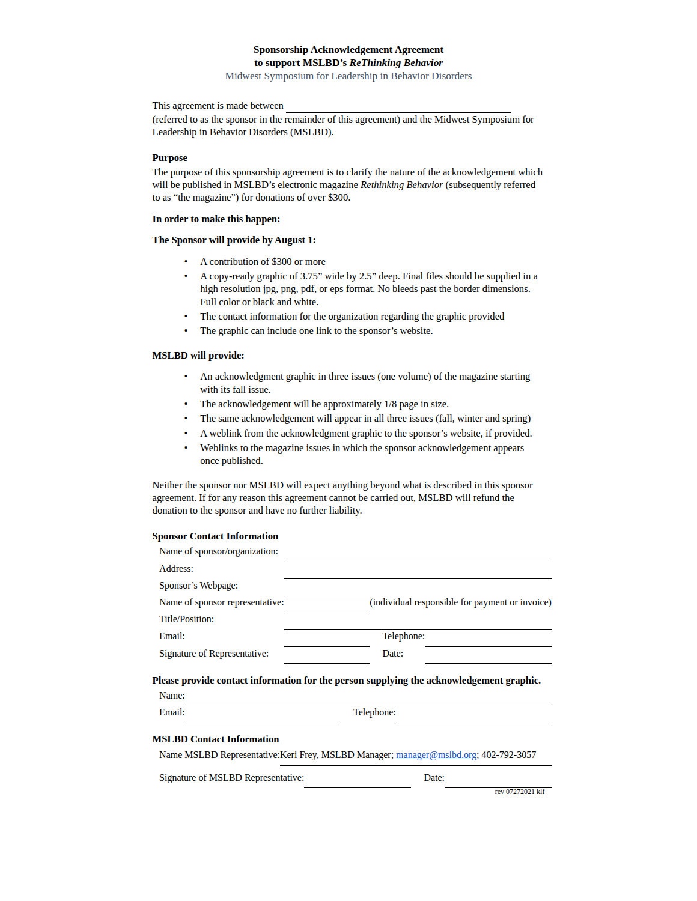Sponsorship Acknowledgement Agreement
to support MSLBD’s ReThinking Behavior
Midwest Symposium for Leadership in Behavior Disorders
This agreement is made between (referred to as the sponsor in the remainder of this agreement) and the Midwest Symposium for Leadership in Behavior Disorders (MSLBD).
Purpose
The purpose of this sponsorship agreement is to clarify the nature of the acknowledgement which will be published in MSLBD’s electronic magazine Rethinking Behavior (subsequently referred to as “the magazine”) for donations of over $300.
In order to make this happen:
The Sponsor will provide by August 1:
A contribution of $300 or more
A copy-ready graphic of 3.75” wide by 2.5” deep. Final files should be supplied in a high resolution jpg, png, pdf, or eps format. No bleeds past the border dimensions. Full color or black and white.
The contact information for the organization regarding the graphic provided
The graphic can include one link to the sponsor’s website.
MSLBD will provide:
An acknowledgment graphic in three issues (one volume) of the magazine starting with its fall issue.
The acknowledgement will be approximately 1/8 page in size.
The same acknowledgement will appear in all three issues (fall, winter and spring)
A weblink from the acknowledgment graphic to the sponsor’s website, if provided.
Weblinks to the magazine issues in which the sponsor acknowledgement appears once published.
Neither the sponsor nor MSLBD will expect anything beyond what is described in this sponsor agreement. If for any reason this agreement cannot be carried out, MSLBD will refund the donation to the sponsor and have no further liability.
Sponsor Contact Information
| Name of sponsor/organization: | |
| Address: | |
| Sponsor’s Webpage: | |
| Name of sponsor representative: | | (individual responsible for payment or invoice) |
| Title/Position: | |
| Email: | | Telephone: | |
| Signature of Representative: | | Date: | |
Please provide contact information for the person supplying the acknowledgement graphic.
| Name: | |
| Email: | | Telephone: | |
MSLBD Contact Information
| Name MSLBD Representative: | Keri Frey, MSLBD Manager; manager@mslbd.org ; 402-792-3057 |
| Signature of MSLBD Representative: | | Date: | |
rev 07272021 klf